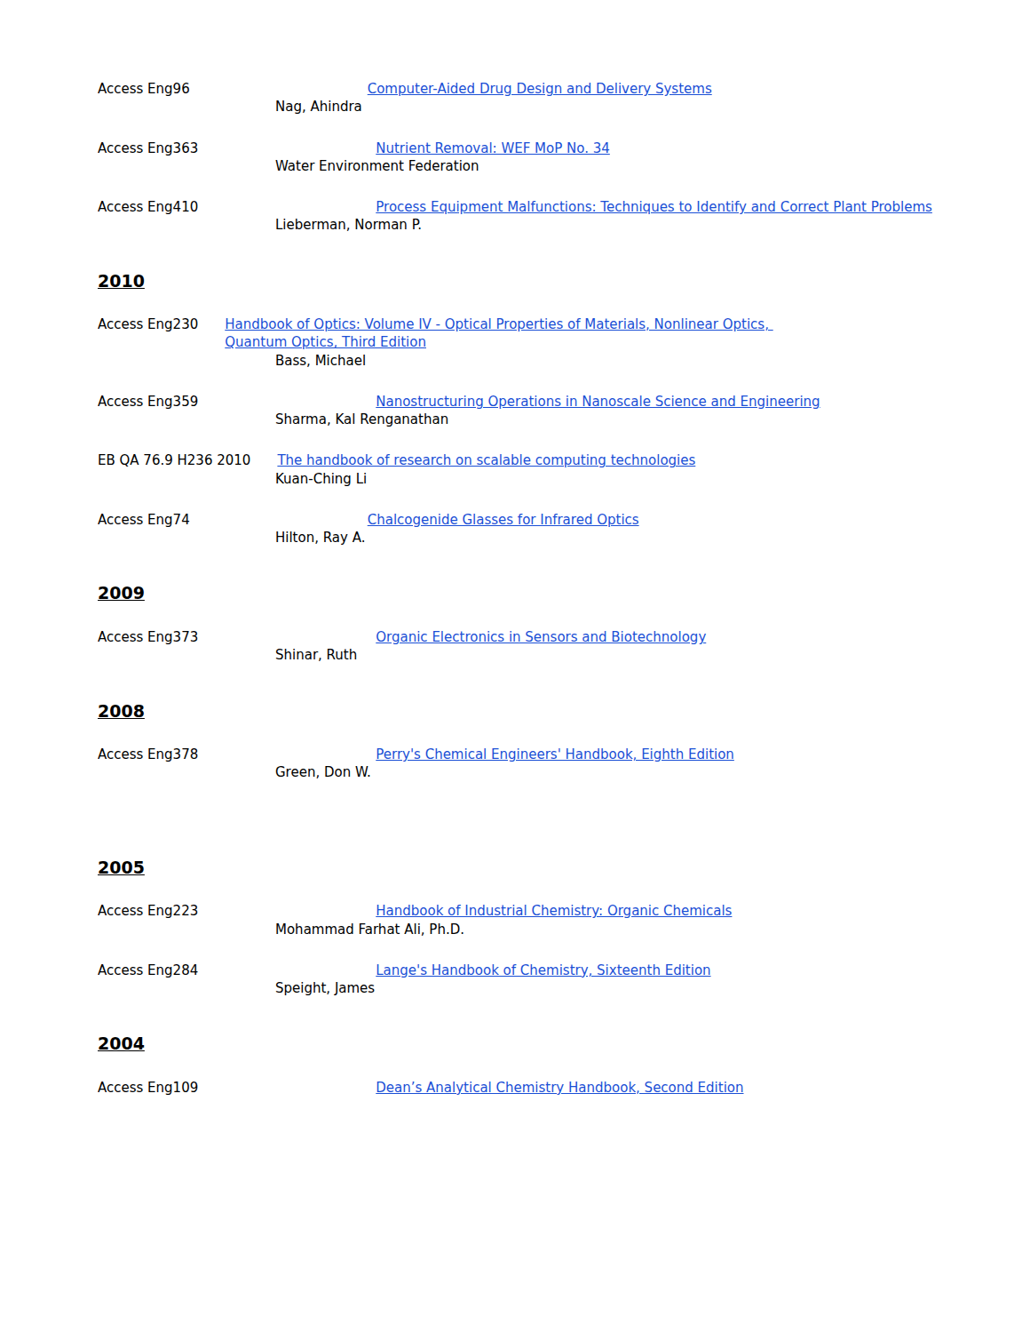Access Eng96 Computer-Aided Drug Design and Delivery Systems Nag, Ahindra
Access Eng363 Nutrient Removal: WEF MoP No. 34 Water Environment Federation
Access Eng410 Process Equipment Malfunctions: Techniques to Identify and Correct Plant Problems Lieberman, Norman P.
2010
Access Eng230 Handbook of Optics: Volume IV - Optical Properties of Materials, Nonlinear Optics, Quantum Optics, Third Edition Bass, Michael
Access Eng359 Nanostructuring Operations in Nanoscale Science and Engineering Sharma, Kal Renganathan
EB QA 76.9 H236 2010 The handbook of research on scalable computing technologies Kuan-Ching Li
Access Eng74 Chalcogenide Glasses for Infrared Optics Hilton, Ray A.
2009
Access Eng373 Organic Electronics in Sensors and Biotechnology Shinar, Ruth
2008
Access Eng378 Perry's Chemical Engineers' Handbook, Eighth Edition Green, Don W.
2005
Access Eng223 Handbook of Industrial Chemistry: Organic Chemicals Mohammad Farhat Ali, Ph.D.
Access Eng284 Lange's Handbook of Chemistry, Sixteenth Edition Speight, James
2004
Access Eng109 Dean’s Analytical Chemistry Handbook, Second Edition